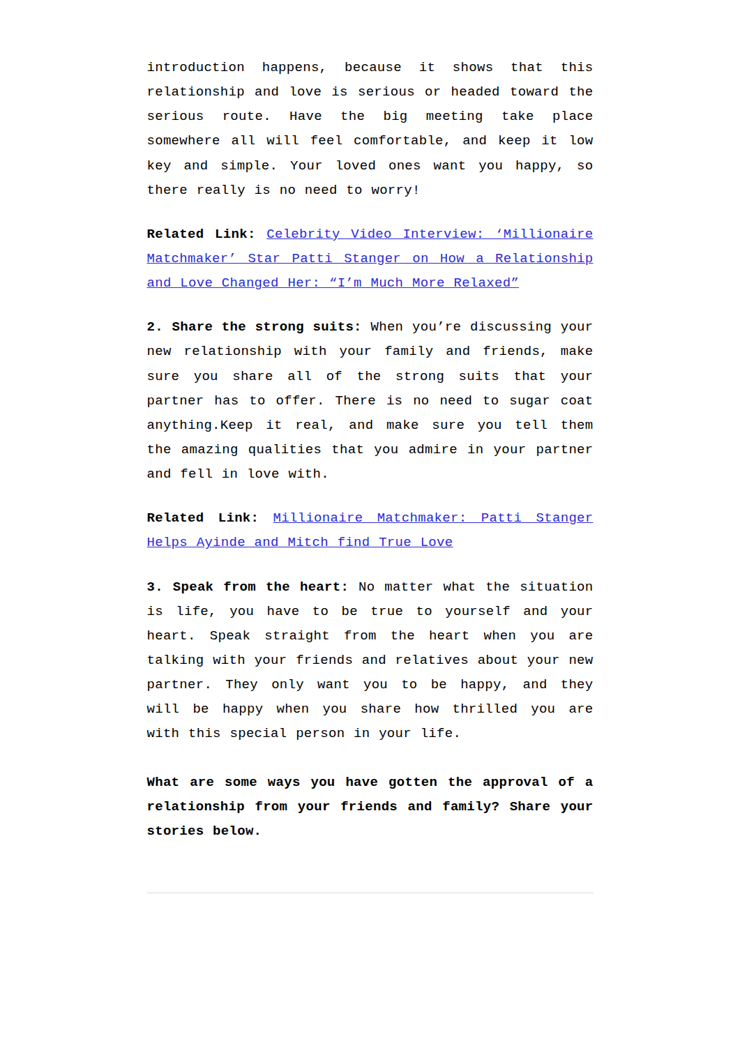introduction happens, because it shows that this relationship and love is serious or headed toward the serious route. Have the big meeting take place somewhere all will feel comfortable, and keep it low key and simple. Your loved ones want you happy, so there really is no need to worry!
Related Link: Celebrity Video Interview: ‘Millionaire Matchmaker’ Star Patti Stanger on How a Relationship and Love Changed Her: “I’m Much More Relaxed”
2. Share the strong suits: When you’re discussing your new relationship with your family and friends, make sure you share all of the strong suits that your partner has to offer. There is no need to sugar coat anything.Keep it real, and make sure you tell them the amazing qualities that you admire in your partner and fell in love with.
Related Link: Millionaire Matchmaker: Patti Stanger Helps Ayinde and Mitch find True Love
3. Speak from the heart: No matter what the situation is life, you have to be true to yourself and your heart. Speak straight from the heart when you are talking with your friends and relatives about your new partner. They only want you to be happy, and they will be happy when you share how thrilled you are with this special person in your life.
What are some ways you have gotten the approval of a relationship from your friends and family? Share your stories below.